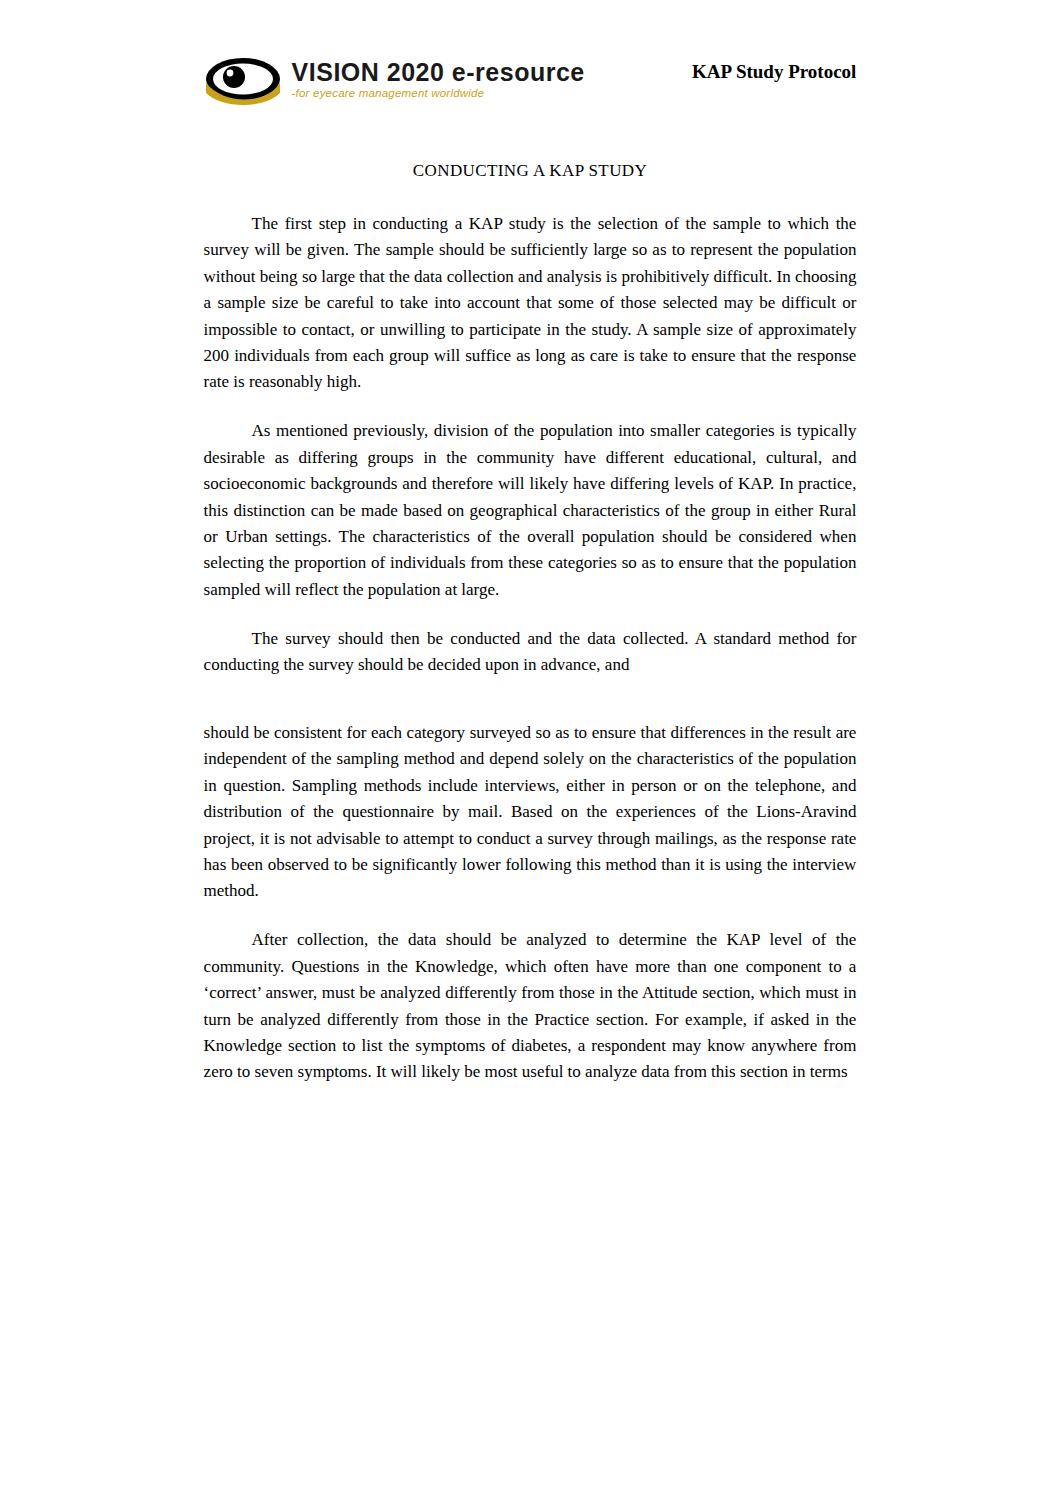VISION 2020 e-resource
-for eyecare management worldwide
KAP Study Protocol
CONDUCTING A KAP STUDY
The first step in conducting a KAP study is the selection of the sample to which the survey will be given. The sample should be sufficiently large so as to represent the population without being so large that the data collection and analysis is prohibitively difficult. In choosing a sample size be careful to take into account that some of those selected may be difficult or impossible to contact, or unwilling to participate in the study. A sample size of approximately 200 individuals from each group will suffice as long as care is take to ensure that the response rate is reasonably high.
As mentioned previously, division of the population into smaller categories is typically desirable as differing groups in the community have different educational, cultural, and socioeconomic backgrounds and therefore will likely have differing levels of KAP. In practice, this distinction can be made based on geographical characteristics of the group in either Rural or Urban settings. The characteristics of the overall population should be considered when selecting the proportion of individuals from these categories so as to ensure that the population sampled will reflect the population at large.
The survey should then be conducted and the data collected. A standard method for conducting the survey should be decided upon in advance, and
should be consistent for each category surveyed so as to ensure that differences in the result are independent of the sampling method and depend solely on the characteristics of the population in question. Sampling methods include interviews, either in person or on the telephone, and distribution of the questionnaire by mail. Based on the experiences of the Lions-Aravind project, it is not advisable to attempt to conduct a survey through mailings, as the response rate has been observed to be significantly lower following this method than it is using the interview method.
After collection, the data should be analyzed to determine the KAP level of the community. Questions in the Knowledge, which often have more than one component to a ‘correct’ answer, must be analyzed differently from those in the Attitude section, which must in turn be analyzed differently from those in the Practice section. For example, if asked in the Knowledge section to list the symptoms of diabetes, a respondent may know anywhere from zero to seven symptoms. It will likely be most useful to analyze data from this section in terms